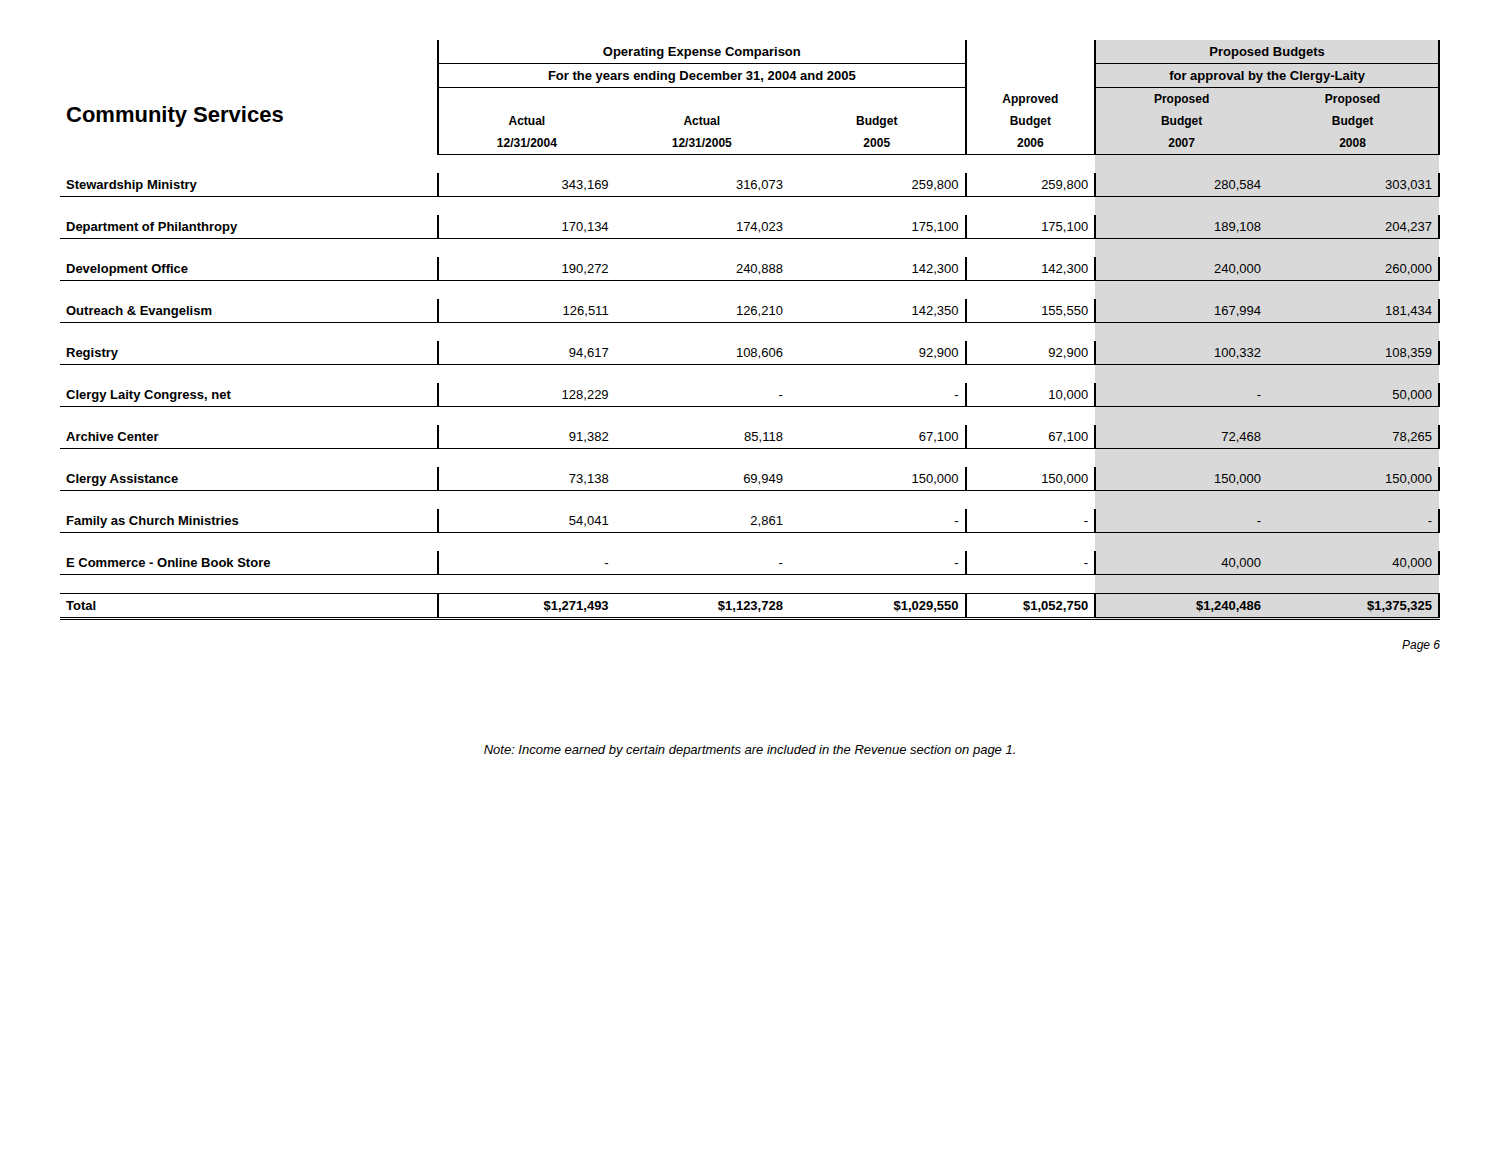| Community Services | Operating Expense Comparison | | Proposed Budgets |
| For the years ending December 31, 2004 and 2005 | for approval by the Clergy-Laity |
| | | | Approved | Proposed | Proposed |
| Actual | Actual | Budget | Budget | Budget | Budget |
| | 12/31/2004 | 12/31/2005 | 2005 | 2006 | 2007 | 2008 |
| Stewardship Ministry | 343,169 | 316,073 | 259,800 | 259,800 | 280,584 | 303,031 |
| Department of Philanthropy | 170,134 | 174,023 | 175,100 | 175,100 | 189,108 | 204,237 |
| Development Office | 190,272 | 240,888 | 142,300 | 142,300 | 240,000 | 260,000 |
| Outreach & Evangelism | 126,511 | 126,210 | 142,350 | 155,550 | 167,994 | 181,434 |
| Registry | 94,617 | 108,606 | 92,900 | 92,900 | 100,332 | 108,359 |
| Clergy Laity Congress, net | 128,229 | - | - | 10,000 | - | 50,000 |
| Archive Center | 91,382 | 85,118 | 67,100 | 67,100 | 72,468 | 78,265 |
| Clergy Assistance | 73,138 | 69,949 | 150,000 | 150,000 | 150,000 | 150,000 |
| Family as Church Ministries | 54,041 | 2,861 | - | - | - | - |
| E Commerce - Online Book Store | - | - | - | - | 40,000 | 40,000 |
| Total | $1,271,493 | $1,123,728 | $1,029,550 | $1,052,750 | $1,240,486 | $1,375,325 |
Page 6
Note: Income earned by certain departments are included in the Revenue section on page 1.